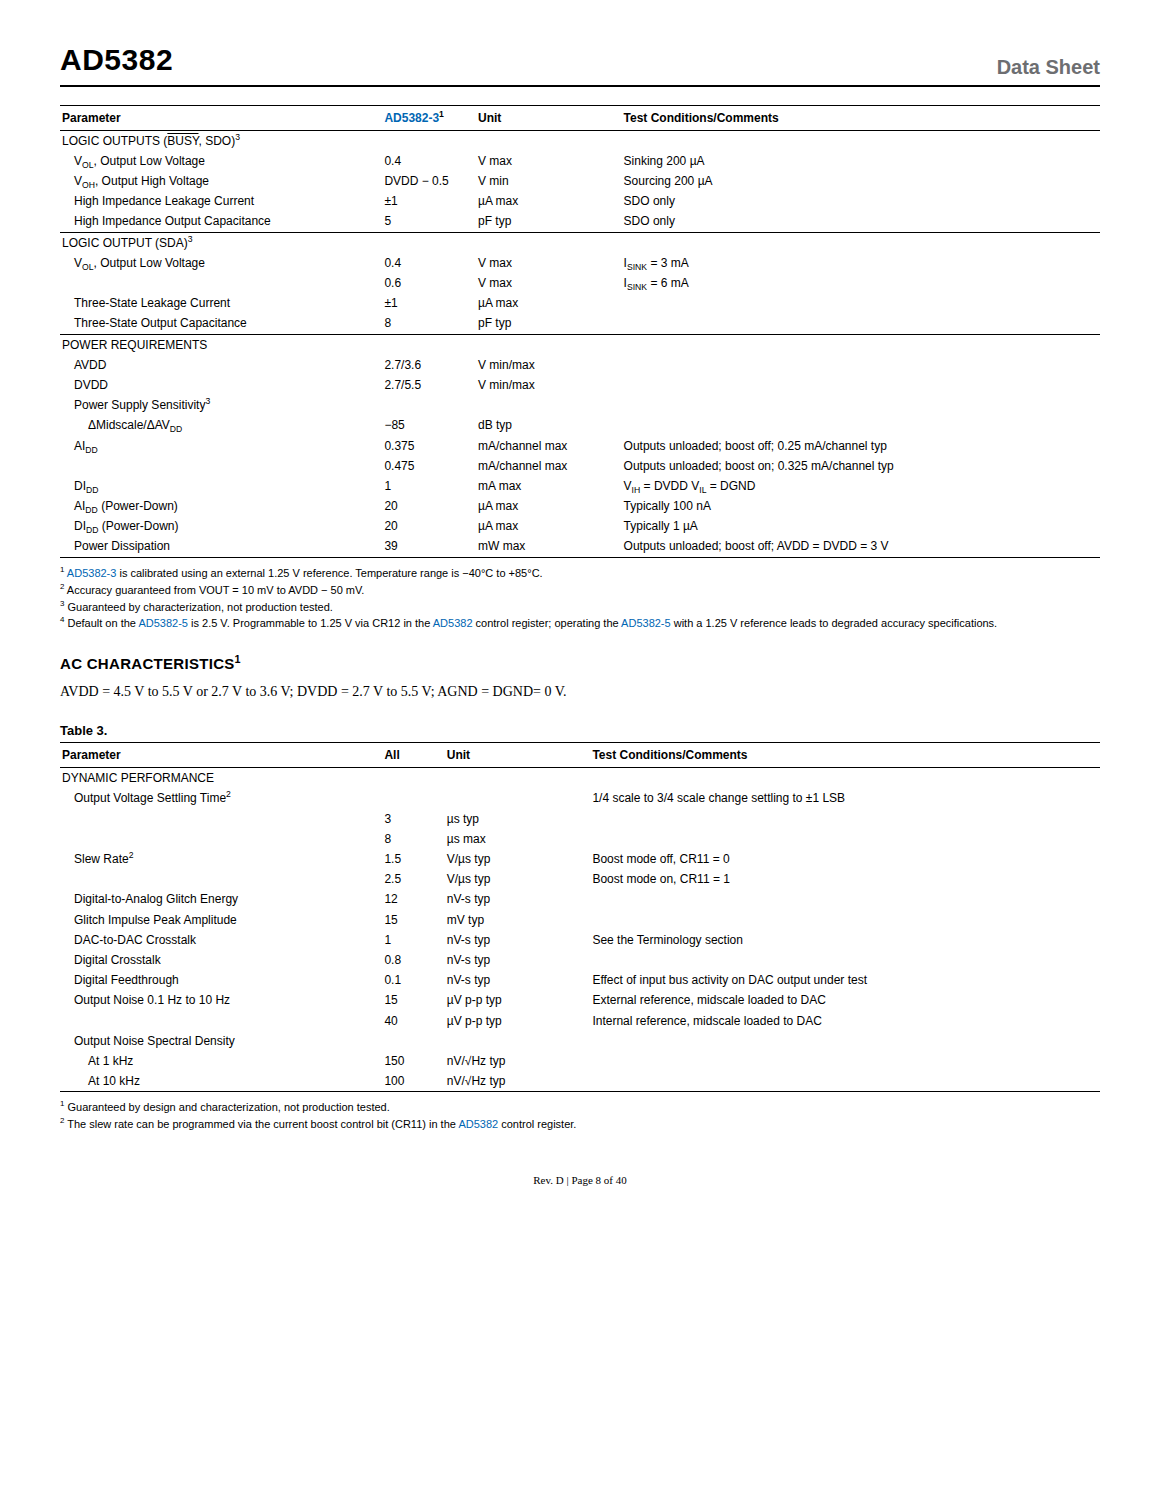AD5382
Data Sheet
| Parameter | AD5382-3 1 | Unit | Test Conditions/Comments |
| --- | --- | --- | --- |
| LOGIC OUTPUTS ( BUSY , SDO) 3 | | | |
| V OL , Output Low Voltage | 0.4 | V max | Sinking 200 µA |
| V OH , Output High Voltage | DVDD − 0.5 | V min | Sourcing 200 µA |
| High Impedance Leakage Current | ±1 | µA max | SDO only |
| High Impedance Output Capacitance | 5 | pF typ | SDO only |
| LOGIC OUTPUT (SDA) 3 | | | |
| V OL , Output Low Voltage | 0.4 | V max | I SINK = 3 mA |
| | 0.6 | V max | I SINK = 6 mA |
| Three-State Leakage Current | ±1 | µA max | |
| Three-State Output Capacitance | 8 | pF typ | |
| POWER REQUIREMENTS | | | |
| AVDD | 2.7/3.6 | V min/max | |
| DVDD | 2.7/5.5 | V min/max | |
| Power Supply Sensitivity 3 | | | |
| ΔMidscale/ΔAV DD | −85 | dB typ | |
| AI DD | 0.375 | mA/channel max | Outputs unloaded; boost off; 0.25 mA/channel typ |
| | 0.475 | mA/channel max | Outputs unloaded; boost on; 0.325 mA/channel typ |
| DI DD | 1 | mA max | V IH = DVDD V IL = DGND |
| AI DD (Power-Down) | 20 | µA max | Typically 100 nA |
| DI DD (Power-Down) | 20 | µA max | Typically 1 µA |
| Power Dissipation | 39 | mW max | Outputs unloaded; boost off; AVDD = DVDD = 3 V |
1 AD5382-3 is calibrated using an external 1.25 V reference. Temperature range is −40°C to +85°C.
2 Accuracy guaranteed from VOUT = 10 mV to AVDD − 50 mV.
3 Guaranteed by characterization, not production tested.
4 Default on the AD5382-5 is 2.5 V. Programmable to 1.25 V via CR12 in the AD5382 control register; operating the AD5382-5 with a 1.25 V reference leads to degraded accuracy specifications.
AC CHARACTERISTICS1
AVDD = 4.5 V to 5.5 V or 2.7 V to 3.6 V; DVDD = 2.7 V to 5.5 V; AGND = DGND= 0 V.
Table 3.
| Parameter | All | Unit | Test Conditions/Comments |
| --- | --- | --- | --- |
| DYNAMIC PERFORMANCE | | | |
| Output Voltage Settling Time 2 | | | 1/4 scale to 3/4 scale change settling to ±1 LSB |
| | 3 | µs typ | |
| | 8 | µs max | |
| Slew Rate 2 | 1.5 | V/µs typ | Boost mode off, CR11 = 0 |
| | 2.5 | V/µs typ | Boost mode on, CR11 = 1 |
| Digital-to-Analog Glitch Energy | 12 | nV-s typ | |
| Glitch Impulse Peak Amplitude | 15 | mV typ | |
| DAC-to-DAC Crosstalk | 1 | nV-s typ | See the Terminology section |
| Digital Crosstalk | 0.8 | nV-s typ | |
| Digital Feedthrough | 0.1 | nV-s typ | Effect of input bus activity on DAC output under test |
| Output Noise 0.1 Hz to 10 Hz | 15 | µV p-p typ | External reference, midscale loaded to DAC |
| | 40 | µV p-p typ | Internal reference, midscale loaded to DAC |
| Output Noise Spectral Density | | | |
| At 1 kHz | 150 | nV/√Hz typ | |
| At 10 kHz | 100 | nV/√Hz typ | |
1 Guaranteed by design and characterization, not production tested.
2 The slew rate can be programmed via the current boost control bit (CR11) in the AD5382 control register.
Rev. D | Page 8 of 40